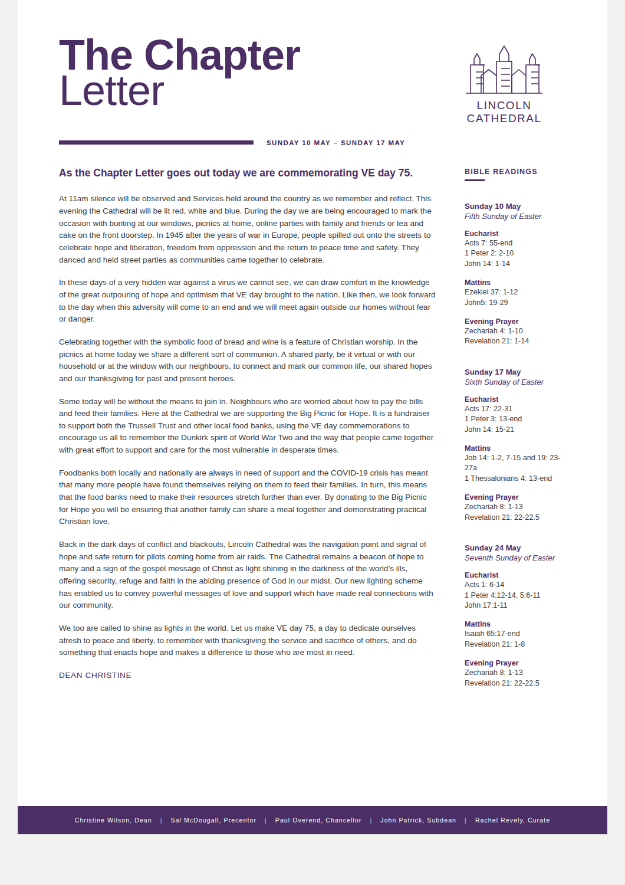The Chapter Letter
LINCOLN
CATHEDRAL
SUNDAY 10 MAY – SUNDAY 17 MAY
As the Chapter Letter goes out today we are commemorating VE day 75.
At 11am silence will be observed and Services held around the country as we remember and reflect. This evening the Cathedral will be lit red, white and blue. During the day we are being encouraged to mark the occasion with bunting at our windows, picnics at home, online parties with family and friends or tea and cake on the front doorstep. In 1945 after the years of war in Europe, people spilled out onto the streets to celebrate hope and liberation, freedom from oppression and the return to peace time and safety. They danced and held street parties as communities came together to celebrate.
In these days of a very hidden war against a virus we cannot see, we can draw comfort in the knowledge of the great outpouring of hope and optimism that VE day brought to the nation. Like then, we look forward to the day when this adversity will come to an end and we will meet again outside our homes without fear or danger.
Celebrating together with the symbolic food of bread and wine is a feature of Christian worship. In the picnics at home today we share a different sort of communion. A shared party, be it virtual or with our household or at the window with our neighbours, to connect and mark our common life, our shared hopes and our thanksgiving for past and present heroes.
Some today will be without the means to join in. Neighbours who are worried about how to pay the bills and feed their families. Here at the Cathedral we are supporting the Big Picnic for Hope. It is a fundraiser to support both the Trussell Trust and other local food banks, using the VE day commemorations to encourage us all to remember the Dunkirk spirit of World War Two and the way that people came together with great effort to support and care for the most vulnerable in desperate times.
Foodbanks both locally and nationally are always in need of support and the COVID-19 crisis has meant that many more people have found themselves relying on them to feed their families. In turn, this means that the food banks need to make their resources stretch further than ever. By donating to the Big Picnic for Hope you will be ensuring that another family can share a meal together and demonstrating practical Christian love.
Back in the dark days of conflict and blackouts, Lincoln Cathedral was the navigation point and signal of hope and safe return for pilots coming home from air raids. The Cathedral remains a beacon of hope to many and a sign of the gospel message of Christ as light shining in the darkness of the world’s ills, offering security, refuge and faith in the abiding presence of God in our midst. Our new lighting scheme has enabled us to convey powerful messages of love and support which have made real connections with our community.
We too are called to shine as lights in the world. Let us make VE day 75, a day to dedicate ourselves afresh to peace and liberty, to remember with thanksgiving the service and sacrifice of others, and do something that enacts hope and makes a difference to those who are most in need.
DEAN CHRISTINE
Bible Readings
Sunday 10 May
Fifth Sunday of Easter
Eucharist
Acts 7: 55-end
1 Peter 2: 2-10
John 14: 1-14
Mattins
Ezekiel 37: 1-12
John5: 19-29
Evening Prayer
Zechariah 4: 1-10
Revelation 21: 1-14
Sunday 17 May
Sixth Sunday of Easter
Eucharist
Acts 17: 22-31
1 Peter 3: 13-end
John 14: 15-21
Mattins
Job 14: 1-2, 7-15 and 19: 23-27a
1 Thessalonians 4: 13-end
Evening Prayer
Zechariah 8: 1-13
Revelation 21: 22-22.5
Sunday 24 May
Seventh Sunday of Easter
Eucharist
Acts 1: 6-14
1 Peter 4:12-14, 5:6-11
John 17:1-11
Mattins
Isaiah 65:17-end
Revelation 21: 1-8
Evening Prayer
Zechariah 8: 1-13
Revelation 21: 22-22.5
Christine Wilson, Dean | Sal McDougall, Precentor | Paul Overend, Chancellor | John Patrick, Subdean | Rachel Revely, Curate